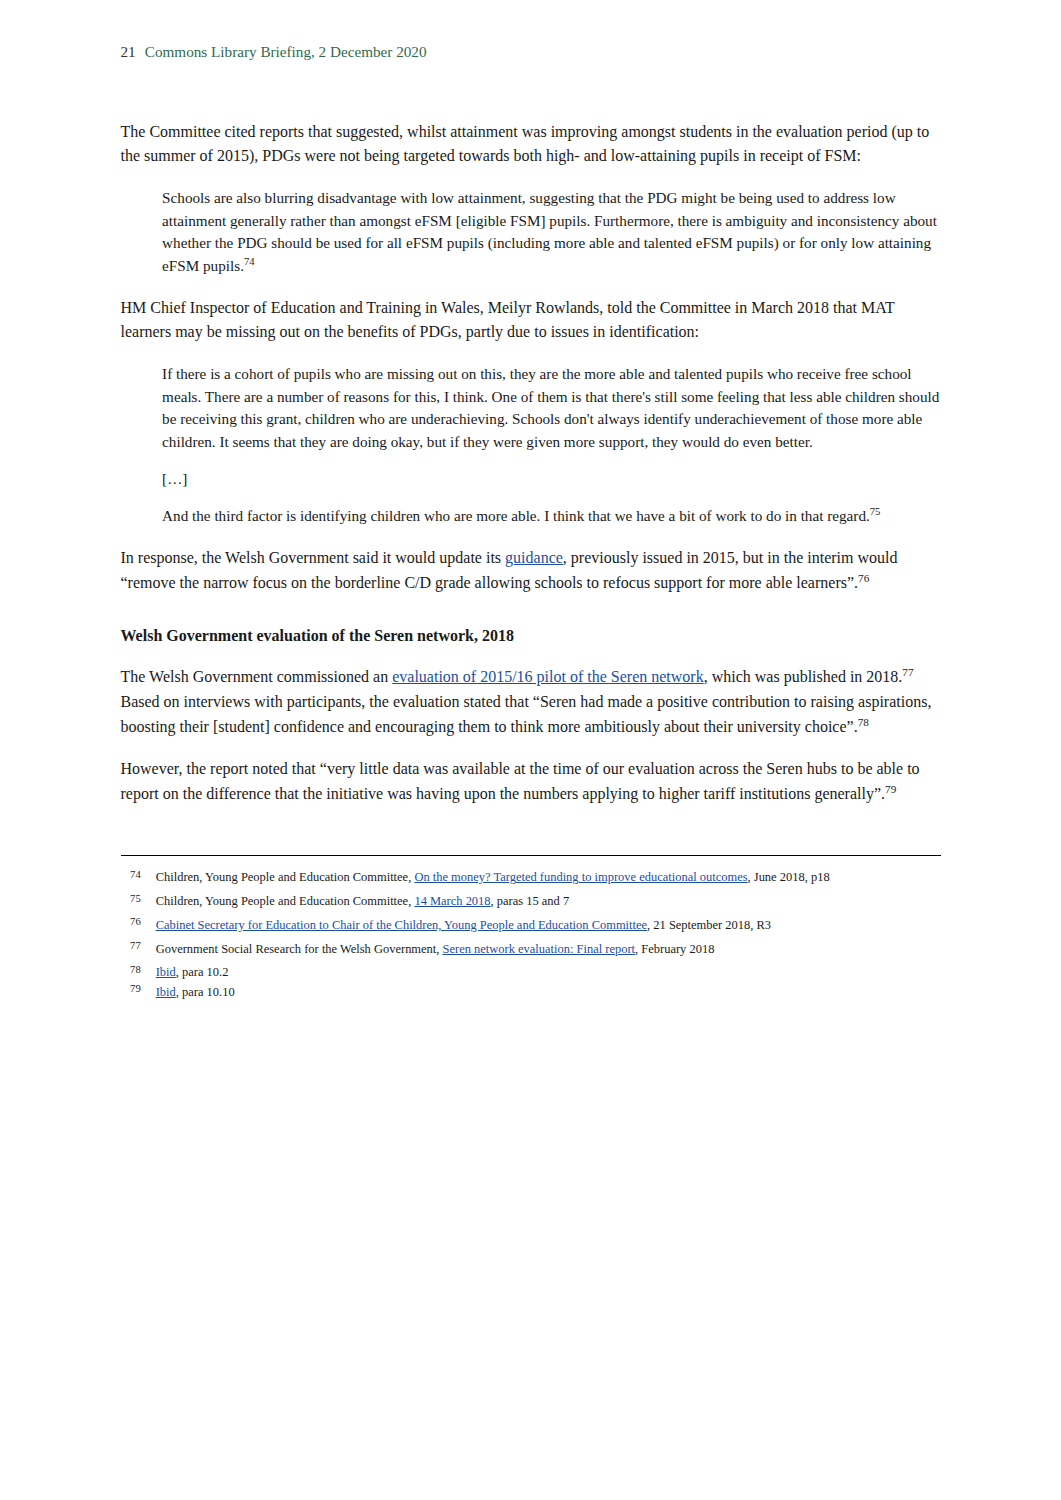21 Commons Library Briefing, 2 December 2020
The Committee cited reports that suggested, whilst attainment was improving amongst students in the evaluation period (up to the summer of 2015), PDGs were not being targeted towards both high- and low-attaining pupils in receipt of FSM:
Schools are also blurring disadvantage with low attainment, suggesting that the PDG might be being used to address low attainment generally rather than amongst eFSM [eligible FSM] pupils. Furthermore, there is ambiguity and inconsistency about whether the PDG should be used for all eFSM pupils (including more able and talented eFSM pupils) or for only low attaining eFSM pupils.74
HM Chief Inspector of Education and Training in Wales, Meilyr Rowlands, told the Committee in March 2018 that MAT learners may be missing out on the benefits of PDGs, partly due to issues in identification:
If there is a cohort of pupils who are missing out on this, they are the more able and talented pupils who receive free school meals. There are a number of reasons for this, I think. One of them is that there's still some feeling that less able children should be receiving this grant, children who are underachieving. Schools don't always identify underachievement of those more able children. It seems that they are doing okay, but if they were given more support, they would do even better.
[…]
And the third factor is identifying children who are more able. I think that we have a bit of work to do in that regard.75
In response, the Welsh Government said it would update its guidance, previously issued in 2015, but in the interim would “remove the narrow focus on the borderline C/D grade allowing schools to refocus support for more able learners”.76
Welsh Government evaluation of the Seren network, 2018
The Welsh Government commissioned an evaluation of 2015/16 pilot of the Seren network, which was published in 2018.77 Based on interviews with participants, the evaluation stated that “Seren had made a positive contribution to raising aspirations, boosting their [student] confidence and encouraging them to think more ambitiously about their university choice”.78
However, the report noted that “very little data was available at the time of our evaluation across the Seren hubs to be able to report on the difference that the initiative was having upon the numbers applying to higher tariff institutions generally”.79
74 Children, Young People and Education Committee, On the money? Targeted funding to improve educational outcomes, June 2018, p18
75 Children, Young People and Education Committee, 14 March 2018, paras 15 and 7
76 Cabinet Secretary for Education to Chair of the Children, Young People and Education Committee, 21 September 2018, R3
77 Government Social Research for the Welsh Government, Seren network evaluation: Final report, February 2018
78 Ibid, para 10.2
79 Ibid, para 10.10